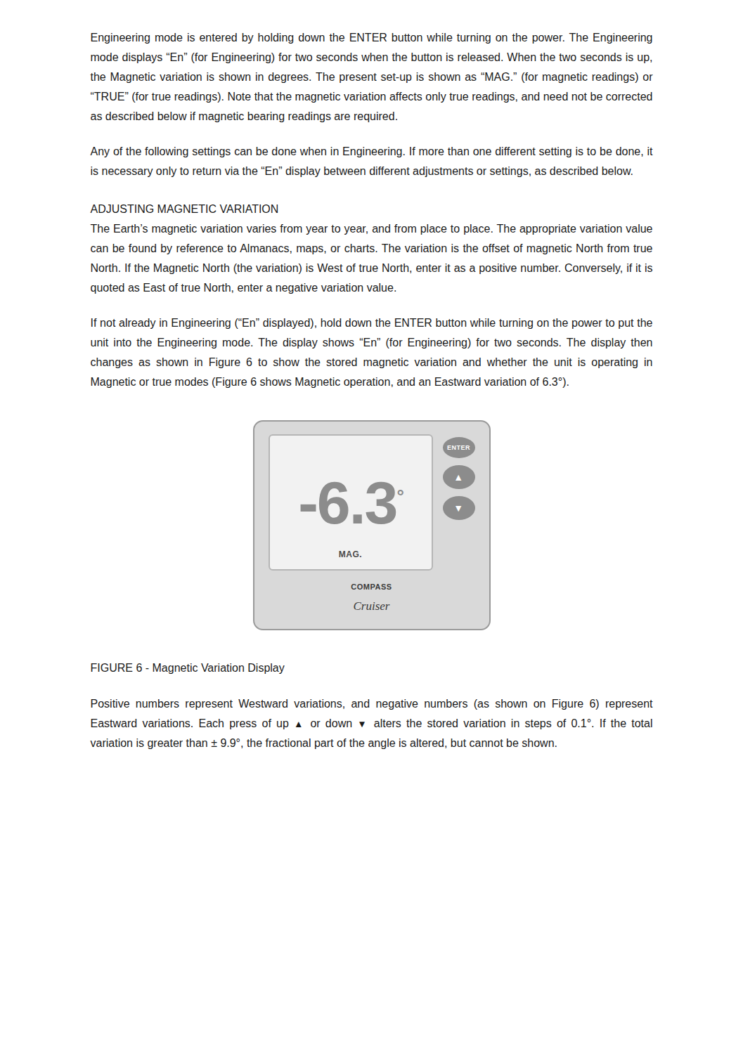Engineering mode is entered by holding down the ENTER button while turning on the power. The Engineering mode displays “En” (for Engineering) for two seconds when the button is released. When the two seconds is up, the Magnetic variation is shown in degrees. The present set-up is shown as “MAG.” (for magnetic readings) or “TRUE” (for true readings). Note that the magnetic variation affects only true readings, and need not be corrected as described below if magnetic bearing readings are required.
Any of the following settings can be done when in Engineering. If more than one different setting is to be done, it is necessary only to return via the “En” display between different adjustments or settings, as described below.
Adjusting Magnetic Variation
The Earth’s magnetic variation varies from year to year, and from place to place. The appropriate variation value can be found by reference to Almanacs, maps, or charts. The variation is the offset of magnetic North from true North. If the Magnetic North (the variation) is West of true North, enter it as a positive number. Conversely, if it is quoted as East of true North, enter a negative variation value.
If not already in Engineering (“En” displayed), hold down the ENTER button while turning on the power to put the unit into the Engineering mode. The display shows “En” (for Engineering) for two seconds. The display then changes as shown in Figure 6 to show the stored magnetic variation and whether the unit is operating in Magnetic or true modes (Figure 6 shows Magnetic operation, and an Eastward variation of 6.3°).
-6.3° MAG.
ENTER
▲
▼
COMPASSCruiser
FIGURE 6 - Magnetic Variation Display
Positive numbers represent Westward variations, and negative numbers (as shown on Figure 6) represent Eastward variations. Each press of up ▲ or down ▼ alters the stored variation in steps of 0.1°. If the total variation is greater than ± 9.9°, the fractional part of the angle is altered, but cannot be shown.